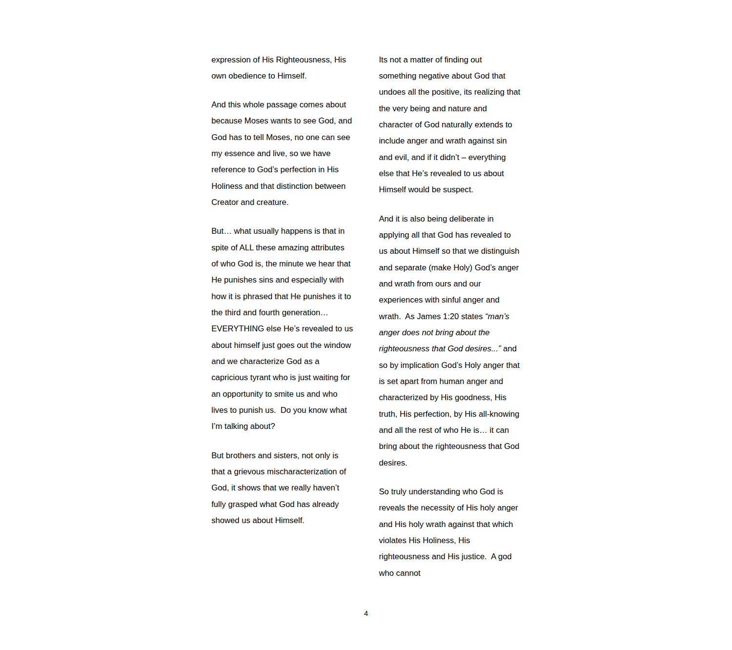expression of His Righteousness, His own obedience to Himself.
And this whole passage comes about because Moses wants to see God, and God has to tell Moses, no one can see my essence and live, so we have reference to God’s perfection in His Holiness and that distinction between Creator and creature.
But… what usually happens is that in spite of ALL these amazing attributes of who God is, the minute we hear that He punishes sins and especially with how it is phrased that He punishes it to the third and fourth generation… EVERYTHING else He’s revealed to us about himself just goes out the window and we characterize God as a capricious tyrant who is just waiting for an opportunity to smite us and who lives to punish us. Do you know what I’m talking about?
But brothers and sisters, not only is that a grievous mischaracterization of God, it shows that we really haven’t fully grasped what God has already showed us about Himself.
Its not a matter of finding out something negative about God that undoes all the positive, its realizing that the very being and nature and character of God naturally extends to include anger and wrath against sin and evil, and if it didn’t – everything else that He’s revealed to us about Himself would be suspect.
And it is also being deliberate in applying all that God has revealed to us about Himself so that we distinguish and separate (make Holy) God’s anger and wrath from ours and our experiences with sinful anger and wrath. As James 1:20 states “man’s anger does not bring about the righteousness that God desires...” and so by implication God’s Holy anger that is set apart from human anger and characterized by His goodness, His truth, His perfection, by His all-knowing and all the rest of who He is… it can bring about the righteousness that God desires.
So truly understanding who God is reveals the necessity of His holy anger and His holy wrath against that which violates His Holiness, His righteousness and His justice. A god who cannot
4